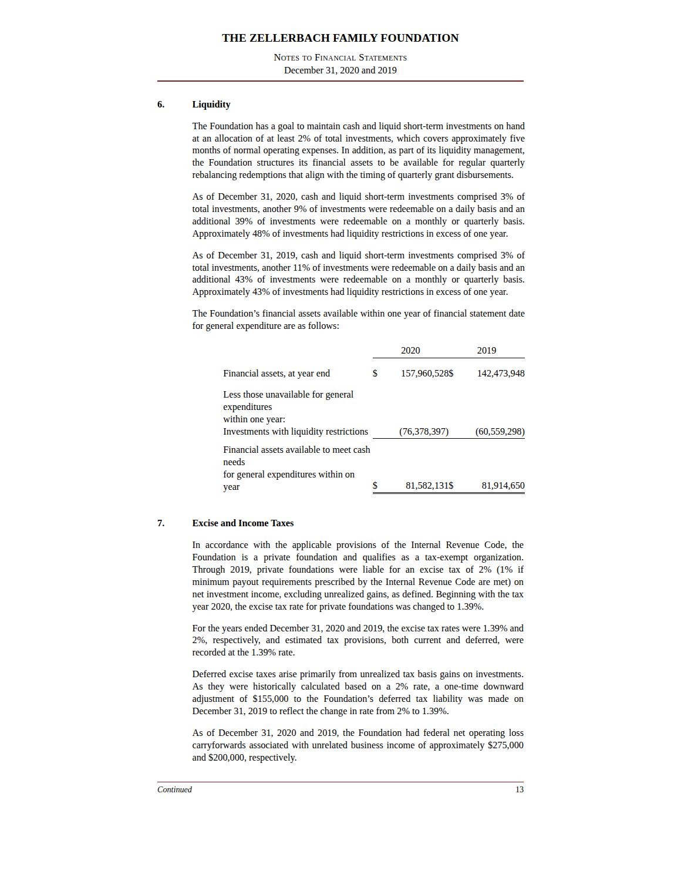The Zellerbach Family Foundation
Notes to Financial Statements
December 31, 2020 and 2019
6.
Liquidity
The Foundation has a goal to maintain cash and liquid short-term investments on hand at an allocation of at least 2% of total investments, which covers approximately five months of normal operating expenses. In addition, as part of its liquidity management, the Foundation structures its financial assets to be available for regular quarterly rebalancing redemptions that align with the timing of quarterly grant disbursements.
As of December 31, 2020, cash and liquid short-term investments comprised 3% of total investments, another 9% of investments were redeemable on a daily basis and an additional 39% of investments were redeemable on a monthly or quarterly basis. Approximately 48% of investments had liquidity restrictions in excess of one year.
As of December 31, 2019, cash and liquid short-term investments comprised 3% of total investments, another 11% of investments were redeemable on a daily basis and an additional 43% of investments were redeemable on a monthly or quarterly basis. Approximately 43% of investments had liquidity restrictions in excess of one year.
The Foundation’s financial assets available within one year of financial statement date for general expenditure are as follows:
| | 2020 | 2019 |
| --- | --- | --- |
| Financial assets, at year end | $ | 157,960,528 | $ | 142,473,948 |
| Less those unavailable for general expenditures | | | | |
| within one year: | | | | |
| Investments with liquidity restrictions | | (76,378,397) | | (60,559,298) |
| Financial assets available to meet cash needs | | | | |
| for general expenditures within on year | $ | 81,582,131 | $ | 81,914,650 |
7.
Excise and Income Taxes
In accordance with the applicable provisions of the Internal Revenue Code, the Foundation is a private foundation and qualifies as a tax-exempt organization. Through 2019, private foundations were liable for an excise tax of 2% (1% if minimum payout requirements prescribed by the Internal Revenue Code are met) on net investment income, excluding unrealized gains, as defined. Beginning with the tax year 2020, the excise tax rate for private foundations was changed to 1.39%.
For the years ended December 31, 2020 and 2019, the excise tax rates were 1.39% and 2%, respectively, and estimated tax provisions, both current and deferred, were recorded at the 1.39% rate.
Deferred excise taxes arise primarily from unrealized tax basis gains on investments. As they were historically calculated based on a 2% rate, a one-time downward adjustment of $155,000 to the Foundation’s deferred tax liability was made on December 31, 2019 to reflect the change in rate from 2% to 1.39%.
As of December 31, 2020 and 2019, the Foundation had federal net operating loss carryforwards associated with unrelated business income of approximately $275,000 and $200,000, respectively.
Continued 13